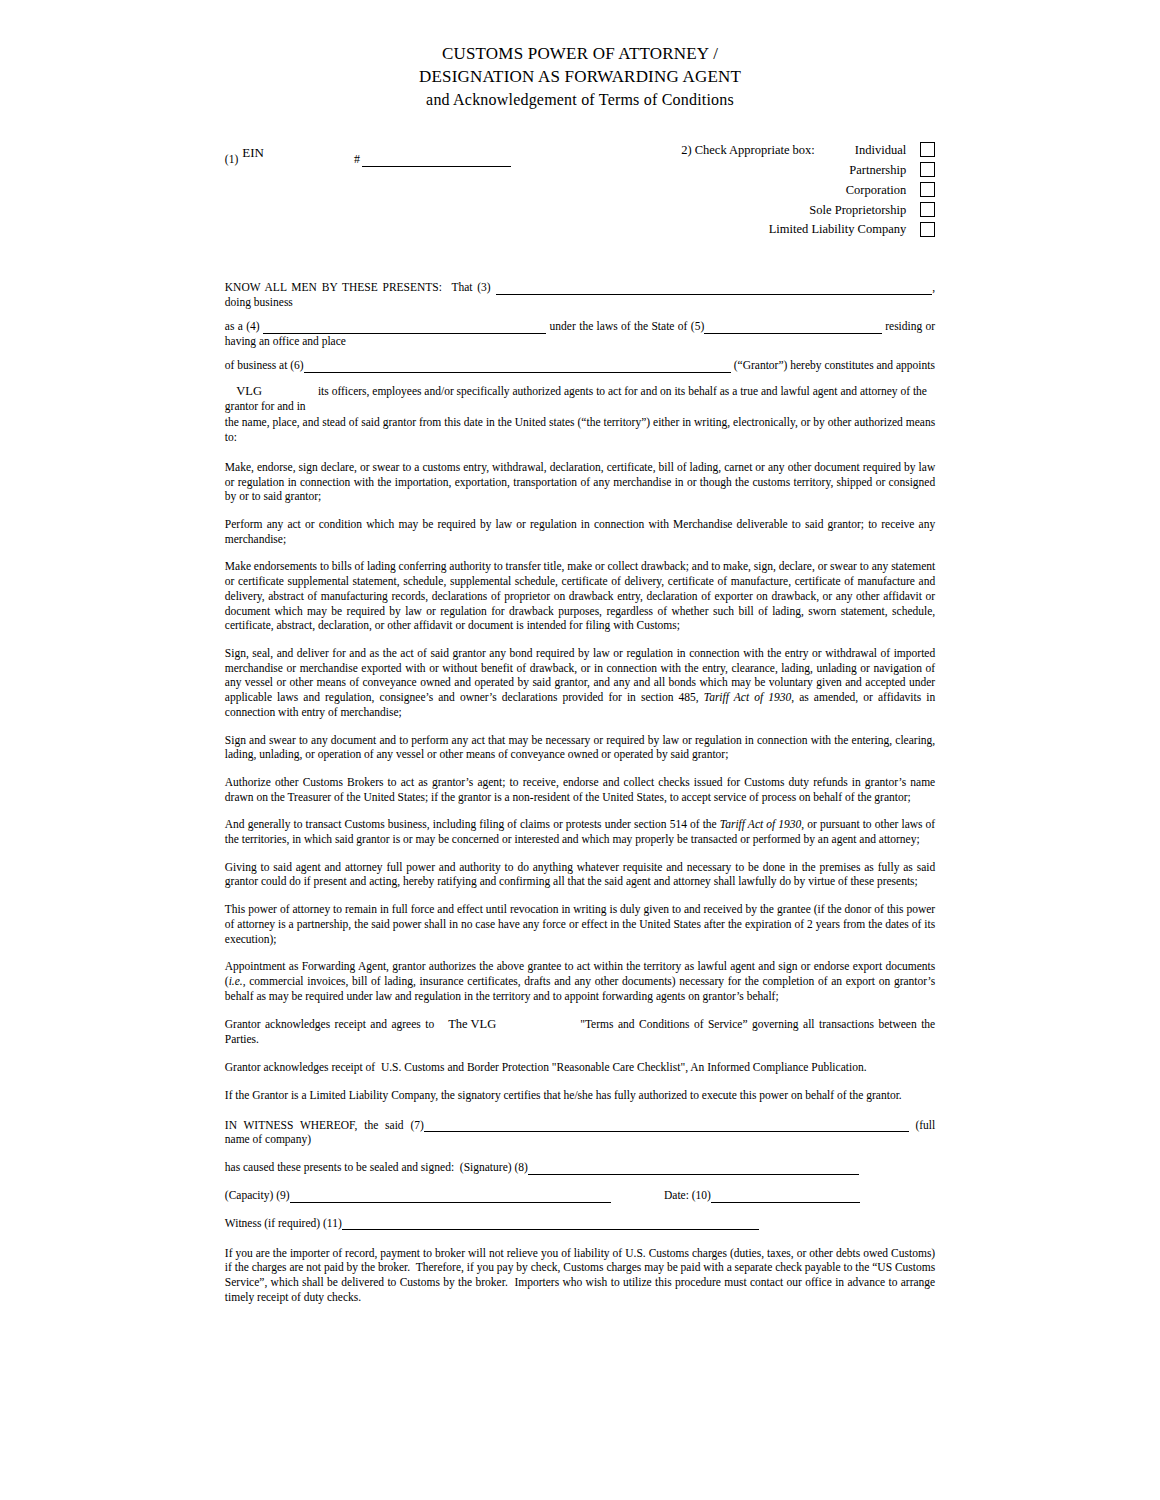CUSTOMS POWER OF ATTORNEY /
DESIGNATION AS FORWARDING AGENT
and Acknowledgement of Terms of Conditions
(1) EIN#
2) Check Appropriate box: Individual
Partnership
Corporation
Sole Proprietorship
Limited Liability Company
KNOW ALL MEN BY THESE PRESENTS: That (3) , doing business
as a (4) under the laws of the State of (5) residing or having an office and place
of business at (6) (“Grantor”) hereby constitutes and appoints
VLG its officers, employees and/or specifically authorized agents to act for and on its behalf as a true and lawful agent and attorney of the grantor for and in
the name, place, and stead of said grantor from this date in the United states (“the territory”) either in writing, electronically, or by other authorized means to:
Make, endorse, sign declare, or swear to a customs entry, withdrawal, declaration, certificate, bill of lading, carnet or any other document required by law or regulation in connection with the importation, exportation, transportation of any merchandise in or though the customs territory, shipped or consigned by or to said grantor;
Perform any act or condition which may be required by law or regulation in connection with Merchandise deliverable to said grantor; to receive any merchandise;
Make endorsements to bills of lading conferring authority to transfer title, make or collect drawback; and to make, sign, declare, or swear to any statement or certificate supplemental statement, schedule, supplemental schedule, certificate of delivery, certificate of manufacture, certificate of manufacture and delivery, abstract of manufacturing records, declarations of proprietor on drawback entry, declaration of exporter on drawback, or any other affidavit or document which may be required by law or regulation for drawback purposes, regardless of whether such bill of lading, sworn statement, schedule, certificate, abstract, declaration, or other affidavit or document is intended for filing with Customs;
Sign, seal, and deliver for and as the act of said grantor any bond required by law or regulation in connection with the entry or withdrawal of imported merchandise or merchandise exported with or without benefit of drawback, or in connection with the entry, clearance, lading, unlading or navigation of any vessel or other means of conveyance owned and operated by said grantor, and any and all bonds which may be voluntary given and accepted under applicable laws and regulation, consignee’s and owner’s declarations provided for in section 485, Tariff Act of 1930, as amended, or affidavits in connection with entry of merchandise;
Sign and swear to any document and to perform any act that may be necessary or required by law or regulation in connection with the entering, clearing, lading, unlading, or operation of any vessel or other means of conveyance owned or operated by said grantor;
Authorize other Customs Brokers to act as grantor’s agent; to receive, endorse and collect checks issued for Customs duty refunds in grantor’s name drawn on the Treasurer of the United States; if the grantor is a non-resident of the United States, to accept service of process on behalf of the grantor;
And generally to transact Customs business, including filing of claims or protests under section 514 of the Tariff Act of 1930, or pursuant to other laws of the territories, in which said grantor is or may be concerned or interested and which may properly be transacted or performed by an agent and attorney;
Giving to said agent and attorney full power and authority to do anything whatever requisite and necessary to be done in the premises as fully as said grantor could do if present and acting, hereby ratifying and confirming all that the said agent and attorney shall lawfully do by virtue of these presents;
This power of attorney to remain in full force and effect until revocation in writing is duly given to and received by the grantee (if the donor of this power of attorney is a partnership, the said power shall in no case have any force or effect in the United States after the expiration of 2 years from the dates of its execution);
Appointment as Forwarding Agent, grantor authorizes the above grantee to act within the territory as lawful agent and sign or endorse export documents (i.e., commercial invoices, bill of lading, insurance certificates, drafts and any other documents) necessary for the completion of an export on grantor’s behalf as may be required under law and regulation in the territory and to appoint forwarding agents on grantor’s behalf;
Grantor acknowledges receipt and agrees to The VLG "Terms and Conditions of Service” governing all transactions between the Parties.
Grantor acknowledges receipt of U.S. Customs and Border Protection "Reasonable Care Checklist", An Informed Compliance Publication.
If the Grantor is a Limited Liability Company, the signatory certifies that he/she has fully authorized to execute this power on behalf of the grantor.
IN WITNESS WHEREOF, the said (7) (full name of company)
has caused these presents to be sealed and signed: (Signature) (8)
(Capacity) (9) Date: (10)
Witness (if required) (11)
If you are the importer of record, payment to broker will not relieve you of liability of U.S. Customs charges (duties, taxes, or other debts owed Customs) if the charges are not paid by the broker. Therefore, if you pay by check, Customs charges may be paid with a separate check payable to the “US Customs Service”, which shall be delivered to Customs by the broker. Importers who wish to utilize this procedure must contact our office in advance to arrange timely receipt of duty checks.